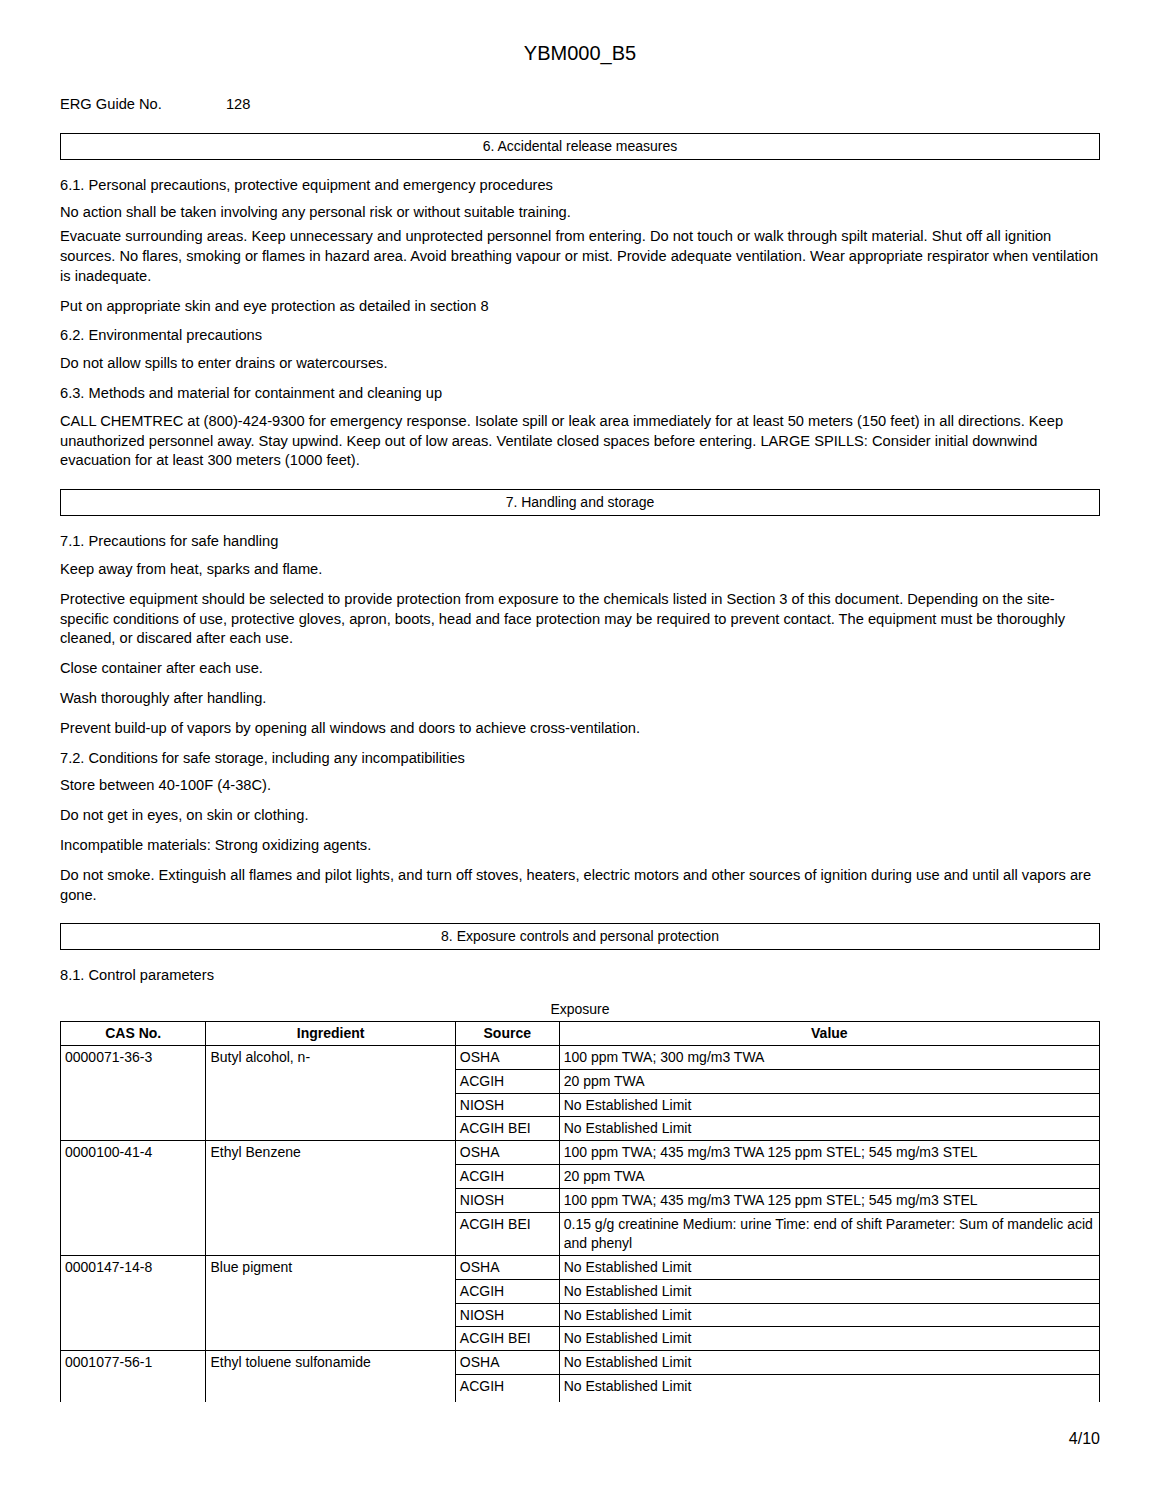YBM000_B5
ERG Guide No. 128
6. Accidental release measures
6.1. Personal precautions, protective equipment and emergency procedures
No action shall be taken involving any personal risk or without suitable training.
Evacuate surrounding areas. Keep unnecessary and unprotected personnel from entering. Do not touch or walk through spilt material. Shut off all ignition sources. No flares, smoking or flames in hazard area. Avoid breathing vapour or mist. Provide adequate ventilation. Wear appropriate respirator when ventilation is inadequate.
Put on appropriate skin and eye protection as detailed in section 8
6.2. Environmental precautions
Do not allow spills to enter drains or watercourses.
6.3. Methods and material for containment and cleaning up
CALL CHEMTREC at (800)-424-9300 for emergency response. Isolate spill or leak area immediately for at least 50 meters (150 feet) in all directions. Keep unauthorized personnel away. Stay upwind. Keep out of low areas. Ventilate closed spaces before entering. LARGE SPILLS: Consider initial downwind evacuation for at least 300 meters (1000 feet).
7. Handling and storage
7.1. Precautions for safe handling
Keep away from heat, sparks and flame.
Protective equipment should be selected to provide protection from exposure to the chemicals listed in Section 3 of this document. Depending on the site-specific conditions of use, protective gloves, apron, boots, head and face protection may be required to prevent contact. The equipment must be thoroughly cleaned, or discared after each use.
Close container after each use.
Wash thoroughly after handling.
Prevent build-up of vapors by opening all windows and doors to achieve cross-ventilation.
7.2. Conditions for safe storage, including any incompatibilities
Store between 40-100F (4-38C).
Do not get in eyes, on skin or clothing.
Incompatible materials: Strong oxidizing agents.
Do not smoke. Extinguish all flames and pilot lights, and turn off stoves, heaters, electric motors and other sources of ignition during use and until all vapors are gone.
8. Exposure controls and personal protection
8.1. Control parameters
Exposure
| CAS No. | Ingredient | Source | Value |
| --- | --- | --- | --- |
| 0000071-36-3 | Butyl alcohol, n- | OSHA | 100 ppm TWA; 300 mg/m3 TWA |
| | | ACGIH | 20 ppm TWA |
| | | NIOSH | No Established Limit |
| | | ACGIH BEI | No Established Limit |
| 0000100-41-4 | Ethyl Benzene | OSHA | 100 ppm TWA; 435 mg/m3 TWA 125 ppm STEL; 545 mg/m3 STEL |
| | | ACGIH | 20 ppm TWA |
| | | NIOSH | 100 ppm TWA; 435 mg/m3 TWA 125 ppm STEL; 545 mg/m3 STEL |
| | | ACGIH BEI | 0.15 g/g creatinine Medium: urine Time: end of shift Parameter: Sum of mandelic acid and phenyl |
| 0000147-14-8 | Blue pigment | OSHA | No Established Limit |
| | | ACGIH | No Established Limit |
| | | NIOSH | No Established Limit |
| | | ACGIH BEI | No Established Limit |
| 0001077-56-1 | Ethyl toluene sulfonamide | OSHA | No Established Limit |
| | | ACGIH | No Established Limit |
4/10